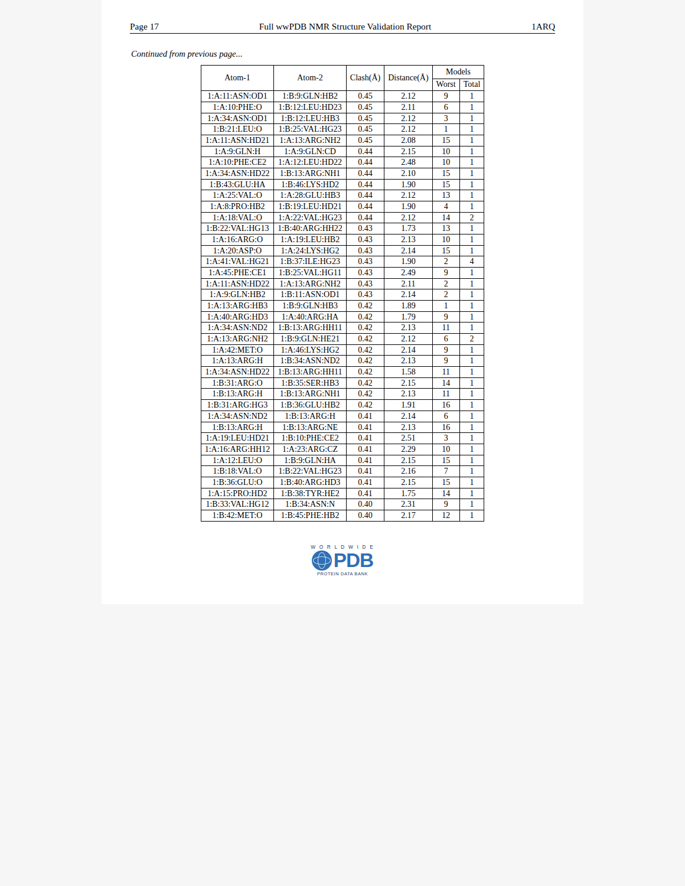Page 17
Full wwPDB NMR Structure Validation Report
1ARQ
Continued from previous page...
| Atom-1 | Atom-2 | Clash(Å) | Distance(Å) | Models |
| --- | --- | --- | --- | --- |
| Worst | Total |
| 1:A:11:ASN:OD1 | 1:B:9:GLN:HB2 | 0.45 | 2.12 | 9 | 1 |
| 1:A:10:PHE:O | 1:B:12:LEU:HD23 | 0.45 | 2.11 | 6 | 1 |
| 1:A:34:ASN:OD1 | 1:B:12:LEU:HB3 | 0.45 | 2.12 | 3 | 1 |
| 1:B:21:LEU:O | 1:B:25:VAL:HG23 | 0.45 | 2.12 | 1 | 1 |
| 1:A:11:ASN:HD21 | 1:A:13:ARG:NH2 | 0.45 | 2.08 | 15 | 1 |
| 1:A:9:GLN:H | 1:A:9:GLN:CD | 0.44 | 2.15 | 10 | 1 |
| 1:A:10:PHE:CE2 | 1:A:12:LEU:HD22 | 0.44 | 2.48 | 10 | 1 |
| 1:A:34:ASN:HD22 | 1:B:13:ARG:NH1 | 0.44 | 2.10 | 15 | 1 |
| 1:B:43:GLU:HA | 1:B:46:LYS:HD2 | 0.44 | 1.90 | 15 | 1 |
| 1:A:25:VAL:O | 1:A:28:GLU:HB3 | 0.44 | 2.12 | 13 | 1 |
| 1:A:8:PRO:HB2 | 1:B:19:LEU:HD21 | 0.44 | 1.90 | 4 | 1 |
| 1:A:18:VAL:O | 1:A:22:VAL:HG23 | 0.44 | 2.12 | 14 | 2 |
| 1:B:22:VAL:HG13 | 1:B:40:ARG:HH22 | 0.43 | 1.73 | 13 | 1 |
| 1:A:16:ARG:O | 1:A:19:LEU:HB2 | 0.43 | 2.13 | 10 | 1 |
| 1:A:20:ASP:O | 1:A:24:LYS:HG2 | 0.43 | 2.14 | 15 | 1 |
| 1:A:41:VAL:HG21 | 1:B:37:ILE:HG23 | 0.43 | 1.90 | 2 | 4 |
| 1:A:45:PHE:CE1 | 1:B:25:VAL:HG11 | 0.43 | 2.49 | 9 | 1 |
| 1:A:11:ASN:HD22 | 1:A:13:ARG:NH2 | 0.43 | 2.11 | 2 | 1 |
| 1:A:9:GLN:HB2 | 1:B:11:ASN:OD1 | 0.43 | 2.14 | 2 | 1 |
| 1:A:13:ARG:HB3 | 1:B:9:GLN:HB3 | 0.42 | 1.89 | 1 | 1 |
| 1:A:40:ARG:HD3 | 1:A:40:ARG:HA | 0.42 | 1.79 | 9 | 1 |
| 1:A:34:ASN:ND2 | 1:B:13:ARG:HH11 | 0.42 | 2.13 | 11 | 1 |
| 1:A:13:ARG:NH2 | 1:B:9:GLN:HE21 | 0.42 | 2.12 | 6 | 2 |
| 1:A:42:MET:O | 1:A:46:LYS:HG2 | 0.42 | 2.14 | 9 | 1 |
| 1:A:13:ARG:H | 1:B:34:ASN:ND2 | 0.42 | 2.13 | 9 | 1 |
| 1:A:34:ASN:HD22 | 1:B:13:ARG:HH11 | 0.42 | 1.58 | 11 | 1 |
| 1:B:31:ARG:O | 1:B:35:SER:HB3 | 0.42 | 2.15 | 14 | 1 |
| 1:B:13:ARG:H | 1:B:13:ARG:NH1 | 0.42 | 2.13 | 11 | 1 |
| 1:B:31:ARG:HG3 | 1:B:36:GLU:HB2 | 0.42 | 1.91 | 16 | 1 |
| 1:A:34:ASN:ND2 | 1:B:13:ARG:H | 0.41 | 2.14 | 6 | 1 |
| 1:B:13:ARG:H | 1:B:13:ARG:NE | 0.41 | 2.13 | 16 | 1 |
| 1:A:19:LEU:HD21 | 1:B:10:PHE:CE2 | 0.41 | 2.51 | 3 | 1 |
| 1:A:16:ARG:HH12 | 1:A:23:ARG:CZ | 0.41 | 2.29 | 10 | 1 |
| 1:A:12:LEU:O | 1:B:9:GLN:HA | 0.41 | 2.15 | 15 | 1 |
| 1:B:18:VAL:O | 1:B:22:VAL:HG23 | 0.41 | 2.16 | 7 | 1 |
| 1:B:36:GLU:O | 1:B:40:ARG:HD3 | 0.41 | 2.15 | 15 | 1 |
| 1:A:15:PRO:HD2 | 1:B:38:TYR:HE2 | 0.41 | 1.75 | 14 | 1 |
| 1:B:33:VAL:HG12 | 1:B:34:ASN:N | 0.40 | 2.31 | 9 | 1 |
| 1:B:42:MET:O | 1:B:45:PHE:HB2 | 0.40 | 2.17 | 12 | 1 |
W O R L D W I D E
PDB
PROTEIN DATA BANK